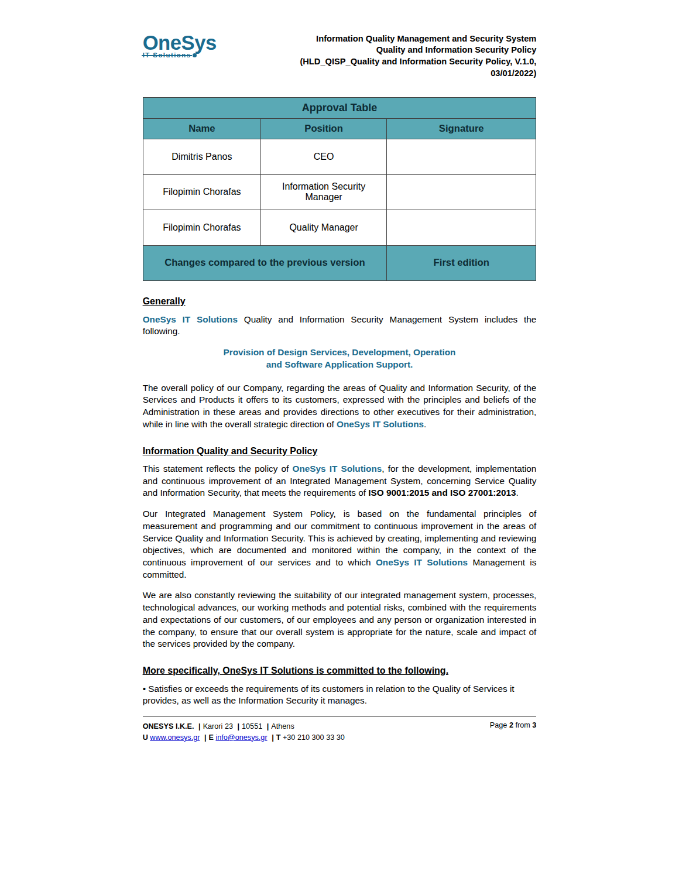One Sys
IT Solutions
Information Quality Management and Security System
Quality and Information Security Policy
(HLD_QISP_Quality and Information Security Policy, V.1.0, 03/01/2022)
| Approval Table |
| Name | Position | Signature |
| Dimitris Panos | CEO | |
| Filopimin Chorafas | Information Security Manager | |
| Filopimin Chorafas | Quality Manager | |
| Changes compared to the previous version | First edition |
Generally
OneSys IT Solutions Quality and Information Security Management System includes the following.
Provision of Design Services, Development, Operation
and Software Application Support.
The overall policy of our Company, regarding the areas of Quality and Information Security, of the Services and Products it offers to its customers, expressed with the principles and beliefs of the Administration in these areas and provides directions to other executives for their administration, while in line with the overall strategic direction of OneSys IT Solutions.
Information Quality and Security Policy
This statement reflects the policy of OneSys IT Solutions, for the development, implementation and continuous improvement of an Integrated Management System, concerning Service Quality and Information Security, that meets the requirements of ISO 9001:2015 and ISO 27001:2013.
Our Integrated Management System Policy, is based on the fundamental principles of measurement and programming and our commitment to continuous improvement in the areas of Service Quality and Information Security. This is achieved by creating, implementing and reviewing objectives, which are documented and monitored within the company, in the context of the continuous improvement of our services and to which OneSys IT Solutions Management is committed.
We are also constantly reviewing the suitability of our integrated management system, processes, technological advances, our working methods and potential risks, combined with the requirements and expectations of our customers, of our employees and any person or organization interested in the company, to ensure that our overall system is appropriate for the nature, scale and impact of the services provided by the company.
More specifically, OneSys IT Solutions is committed to the following.
• Satisfies or exceeds the requirements of its customers in relation to the Quality of Services it provides, as well as the Information Security it manages.
ONESYS I.K.E. |Karori 23 |10551 |Athens
U www.onesys.gr |E info@onesys.gr |T +30 210 300 33 30
Page 2 from 3